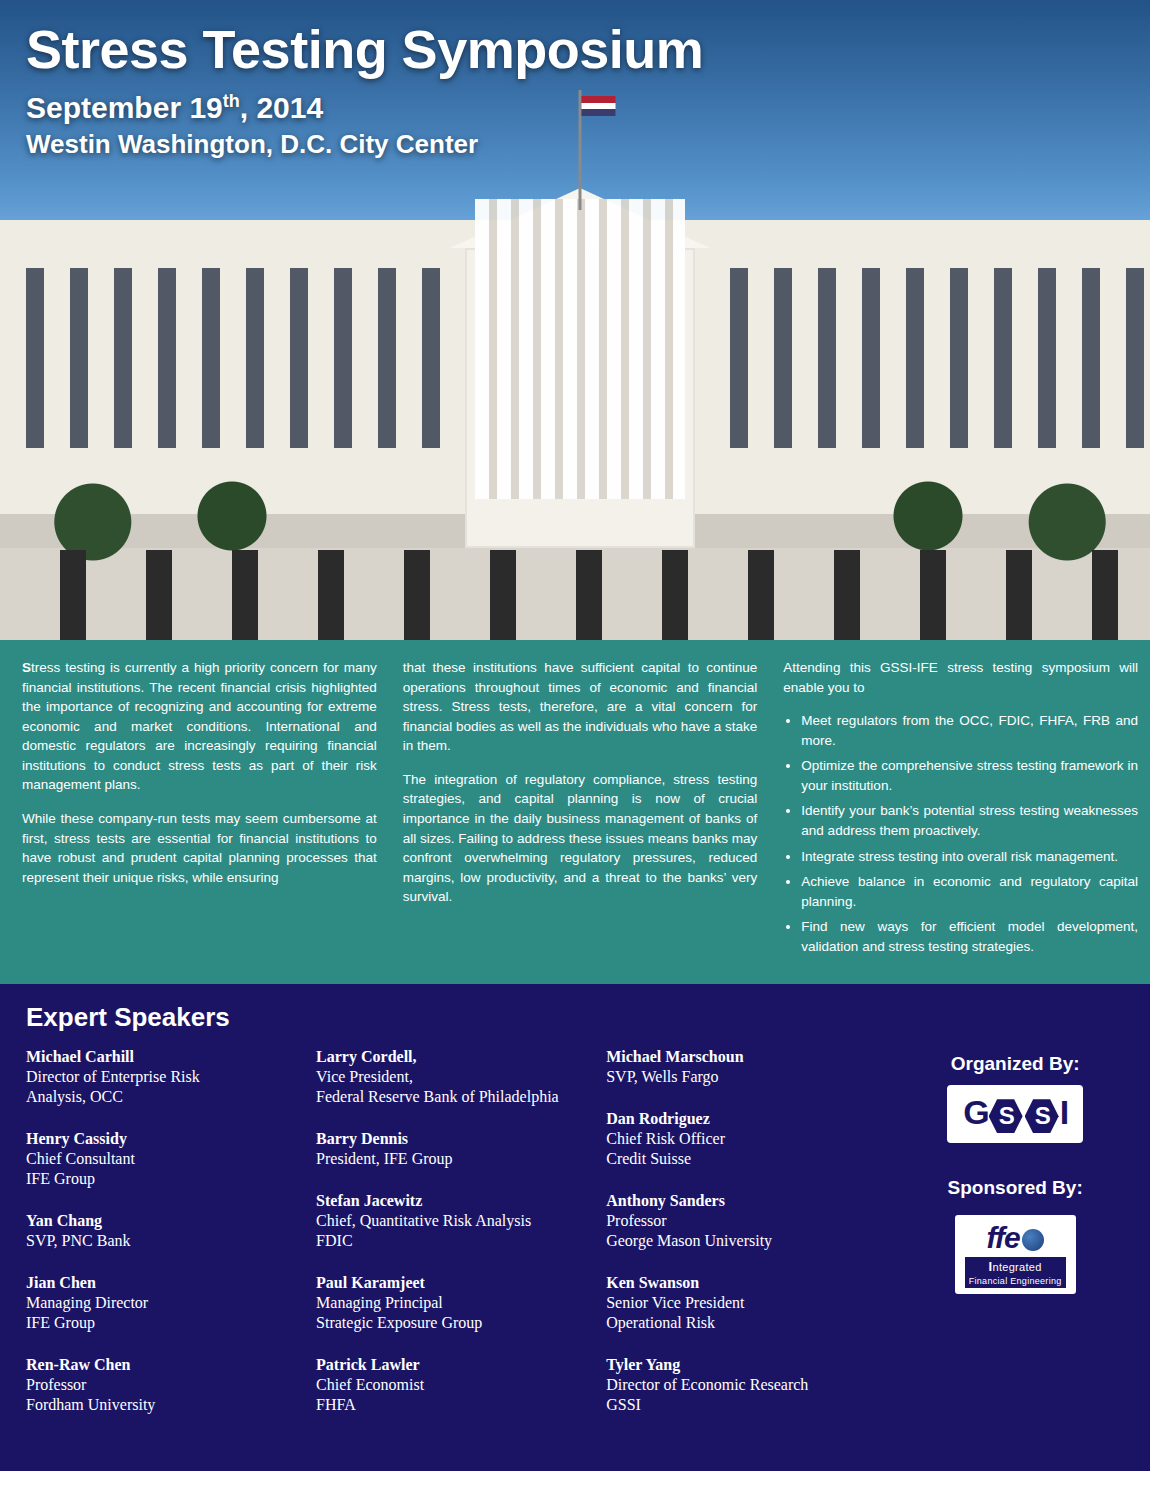Stress Testing Symposium
September 19th, 2014
Westin Washington, D.C. City Center
Stress testing is currently a high priority concern for many financial institutions. The recent financial crisis highlighted the importance of recognizing and accounting for extreme economic and market conditions. International and domestic regulators are increasingly requiring financial institutions to conduct stress tests as part of their risk management plans.
While these company-run tests may seem cumbersome at first, stress tests are essential for financial institutions to have robust and prudent capital planning processes that represent their unique risks, while ensuring
that these institutions have sufficient capital to continue operations throughout times of economic and financial stress. Stress tests, therefore, are a vital concern for financial bodies as well as the individuals who have a stake in them.
The integration of regulatory compliance, stress testing strategies, and capital planning is now of crucial importance in the daily business management of banks of all sizes. Failing to address these issues means banks may confront overwhelming regulatory pressures, reduced margins, low productivity, and a threat to the banks’ very survival.
Attending this GSSI-IFE stress testing symposium will enable you to
Meet regulators from the OCC, FDIC, FHFA, FRB and more.
Optimize the comprehensive stress testing framework in your institution.
Identify your bank’s potential stress testing weaknesses and address them proactively.
Integrate stress testing into overall risk management.
Achieve balance in economic and regulatory capital planning.
Find new ways for efficient model development, validation and stress testing strategies.
Expert Speakers
Michael Carhill
Director of Enterprise Risk
Analysis, OCC
Henry Cassidy
Chief Consultant
IFE Group
Yan Chang
SVP, PNC Bank
Jian Chen
Managing Director
IFE Group
Ren-Raw Chen
Professor
Fordham University
Larry Cordell,
Vice President,
Federal Reserve Bank of Philadelphia
Barry Dennis
President, IFE Group
Stefan Jacewitz
Chief, Quantitative Risk Analysis
FDIC
Paul Karamjeet
Managing Principal
Strategic Exposure Group
Patrick Lawler
Chief Economist
FHFA
Michael Marschoun
SVP, Wells Fargo
Dan Rodriguez
Chief Risk Officer
Credit Suisse
Anthony Sanders
Professor
George Mason University
Ken Swanson
Senior Vice President
Operational Risk
Tyler Yang
Director of Economic Research
GSSI
Organized By:
GSSI
Sponsored By:
ffe
Integrated
Financial Engineering